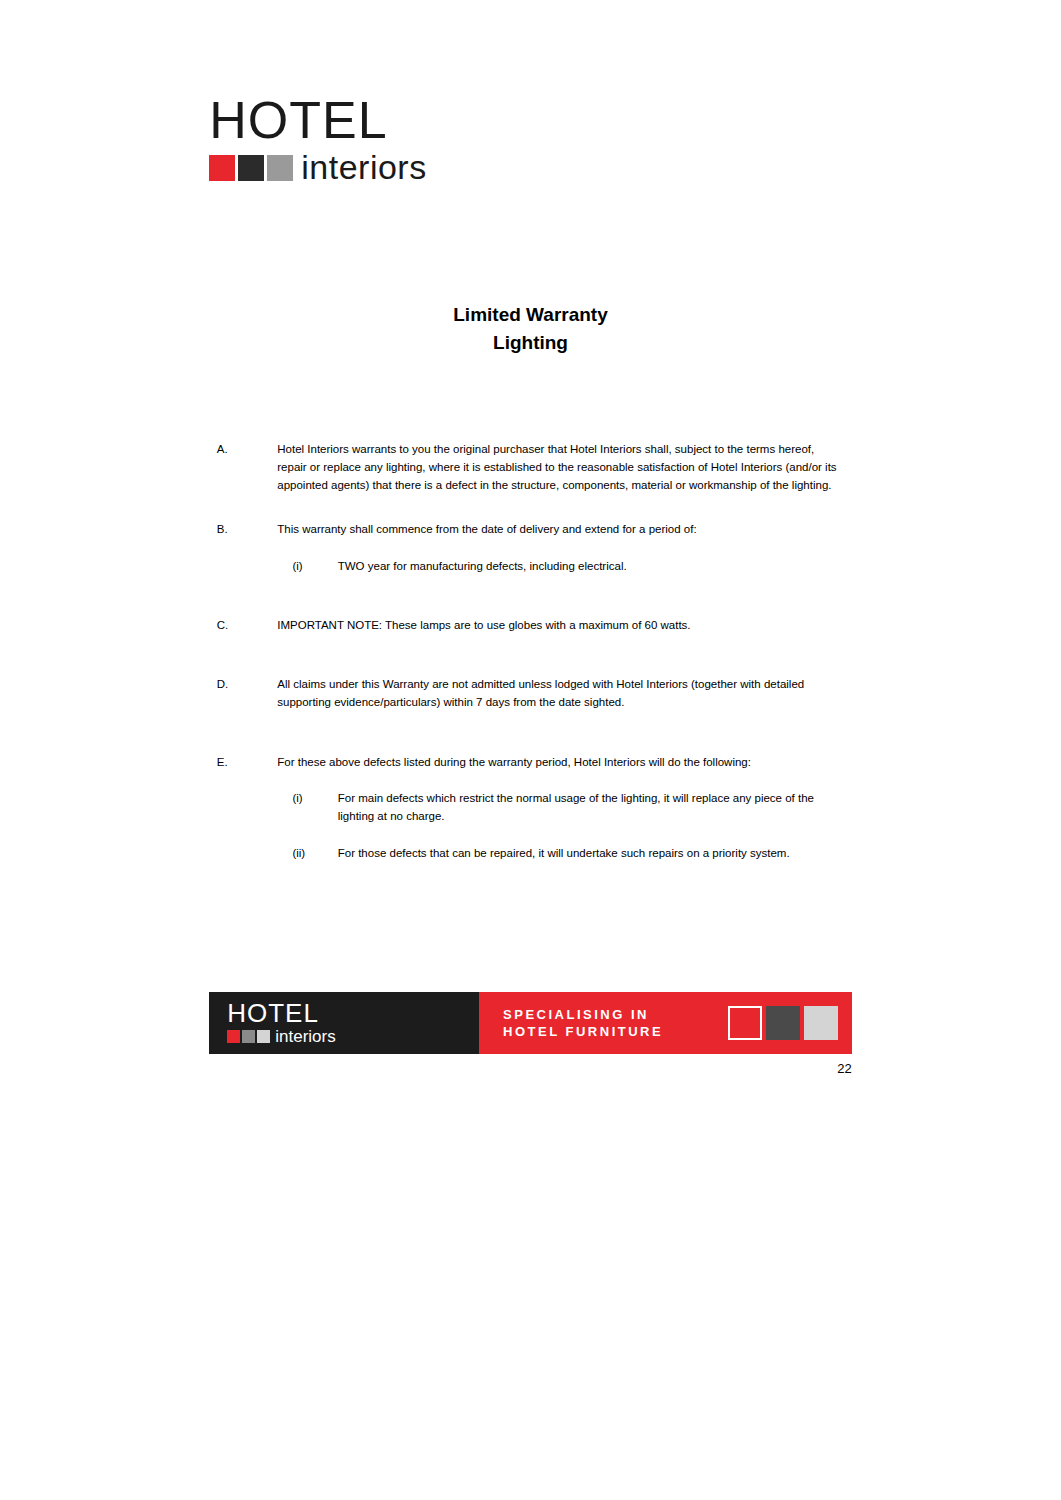HOTEL
interiors
Limited Warranty
Lighting
A.
Hotel Interiors warrants to you the original purchaser that Hotel Interiors shall, subject to the terms hereof, repair or replace any lighting, where it is established to the reasonable satisfaction of Hotel Interiors (and/or its appointed agents) that there is a defect in the structure, components, material or workmanship of the lighting.
B.
This warranty shall commence from the date of delivery and extend for a period of:
(i)
TWO year for manufacturing defects, including electrical.
C.
IMPORTANT NOTE: These lamps are to use globes with a maximum of 60 watts.
D.
All claims under this Warranty are not admitted unless lodged with Hotel Interiors (together with detailed supporting evidence/particulars) within 7 days from the date sighted.
E.
For these above defects listed during the warranty period, Hotel Interiors will do the following:
(i)
For main defects which restrict the normal usage of the lighting, it will replace any piece of the lighting at no charge.
(ii)
For those defects that can be repaired, it will undertake such repairs on a priority system.
HOTEL
interiors
Specialising in
Hotel Furniture
22